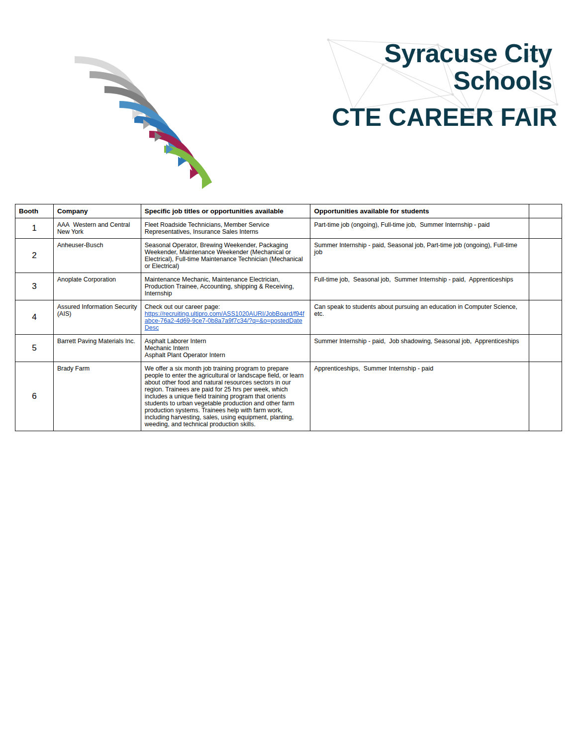Syracuse City
Schools
CTE CAREER FAIR
| Booth | Company | Specific job titles or opportunities available | Opportunities available for students | |
| --- | --- | --- | --- | --- |
| 1 | AAA Western and Central New York | Fleet Roadside Technicians, Member Service Representatives, Insurance Sales Interns | Part-time job (ongoing), Full-time job, Summer Internship - paid | |
| 2 | Anheuser-Busch | Seasonal Operator, Brewing Weekender, Packaging Weekender, Maintenance Weekender (Mechanical or Electrical), Full-time Maintenance Technician (Mechanical or Electrical) | Summer Internship - paid, Seasonal job, Part-time job (ongoing), Full-time job | |
| 3 | Anoplate Corporation | Maintenance Mechanic, Maintenance Electrician, Production Trainee, Accounting, shipping & Receiving, Internship | Full-time job, Seasonal job, Summer Internship - paid, Apprenticeships | |
| 4 | Assured Information Security (AIS) | Check out our career page: https://recruiting.ultipro.com/ASS1020AURI/JobBoard/f94fabce-76a2-4d69-9ce7-0b8a7a9f7c34/?q=&o=postedDateDesc | Can speak to students about pursuing an education in Computer Science, etc. | |
| 5 | Barrett Paving Materials Inc. | Asphalt Laborer Intern Mechanic Intern Asphalt Plant Operator Intern | Summer Internship - paid, Job shadowing, Seasonal job, Apprenticeships | |
| 6 | Brady Farm | We offer a six month job training program to prepare people to enter the agricultural or landscape field, or learn about other food and natural resources sectors in our region. Trainees are paid for 25 hrs per week, which includes a unique field training program that orients students to urban vegetable production and other farm production systems. Trainees help with farm work, including harvesting, sales, using equipment, planting, weeding, and technical production skills. | Apprenticeships, Summer Internship - paid | |